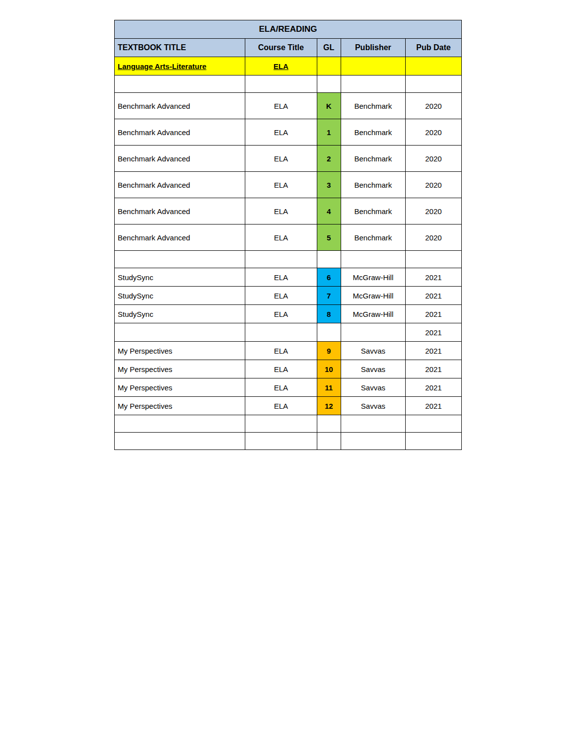| ELA/READING |
| TEXTBOOK TITLE | Course Title | GL | Publisher | Pub Date |
| Language Arts-Literature | ELA | | | |
| Benchmark Advanced | ELA | K | Benchmark | 2020 |
| Benchmark Advanced | ELA | 1 | Benchmark | 2020 |
| Benchmark Advanced | ELA | 2 | Benchmark | 2020 |
| Benchmark Advanced | ELA | 3 | Benchmark | 2020 |
| Benchmark Advanced | ELA | 4 | Benchmark | 2020 |
| Benchmark Advanced | ELA | 5 | Benchmark | 2020 |
| StudySync | ELA | 6 | McGraw-Hill | 2021 |
| StudySync | ELA | 7 | McGraw-Hill | 2021 |
| StudySync | ELA | 8 | McGraw-Hill | 2021 |
| | | | | 2021 |
| My Perspectives | ELA | 9 | Savvas | 2021 |
| My Perspectives | ELA | 10 | Savvas | 2021 |
| My Perspectives | ELA | 11 | Savvas | 2021 |
| My Perspectives | ELA | 12 | Savvas | 2021 |